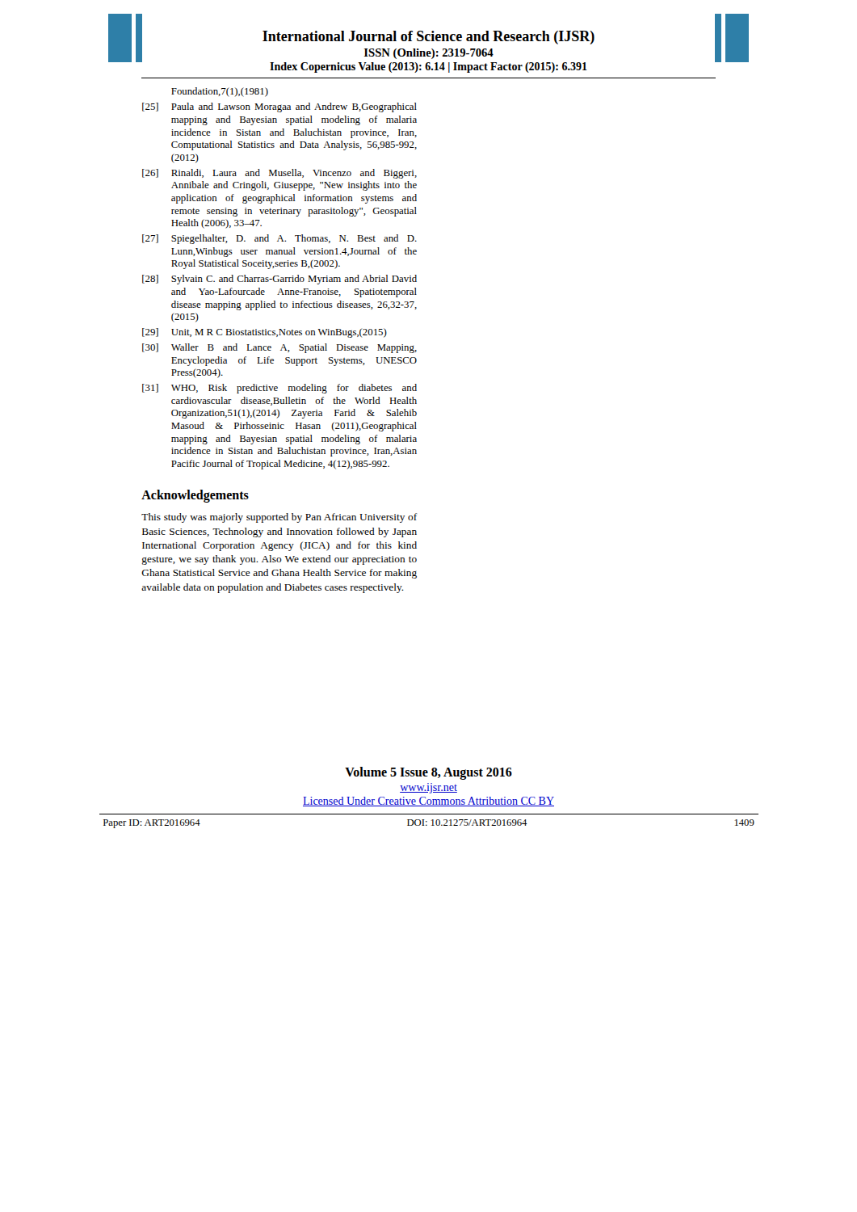International Journal of Science and Research (IJSR)
ISSN (Online): 2319-7064
Index Copernicus Value (2013): 6.14 | Impact Factor (2015): 6.391
Foundation,7(1),(1981)
[25] Paula and Lawson Moragaa and Andrew B,Geographical mapping and Bayesian spatial modeling of malaria incidence in Sistan and Baluchistan province, Iran, Computational Statistics and Data Analysis, 56,985-992,(2012)
[26] Rinaldi, Laura and Musella, Vincenzo and Biggeri, Annibale and Cringoli, Giuseppe, "New insights into the application of geographical information systems and remote sensing in veterinary parasitology", Geospatial Health (2006), 33–47.
[27] Spiegelhalter, D. and A. Thomas, N. Best and D. Lunn,Winbugs user manual version1.4,Journal of the Royal Statistical Soceity,series B,(2002).
[28] Sylvain C. and Charras-Garrido Myriam and Abrial David and Yao-Lafourcade Anne-Franoise, Spatiotemporal disease mapping applied to infectious diseases, 26,32-37, (2015)
[29] Unit, M R C Biostatistics,Notes on WinBugs,(2015)
[30] Waller B and Lance A, Spatial Disease Mapping, Encyclopedia of Life Support Systems, UNESCO Press(2004).
[31] WHO, Risk predictive modeling for diabetes and cardiovascular disease,Bulletin of the World Health Organization,51(1),(2014) Zayeria Farid & Salehib Masoud & Pirhosseinic Hasan (2011),Geographical mapping and Bayesian spatial modeling of malaria incidence in Sistan and Baluchistan province, Iran,Asian Pacific Journal of Tropical Medicine, 4(12),985-992.
Acknowledgements
This study was majorly supported by Pan African University of Basic Sciences, Technology and Innovation followed by Japan International Corporation Agency (JICA) and for this kind gesture, we say thank you. Also We extend our appreciation to Ghana Statistical Service and Ghana Health Service for making available data on population and Diabetes cases respectively.
Volume 5 Issue 8, August 2016
www.ijsr.net
Licensed Under Creative Commons Attribution CC BY
Paper ID: ART2016964 DOI: 10.21275/ART2016964 1409